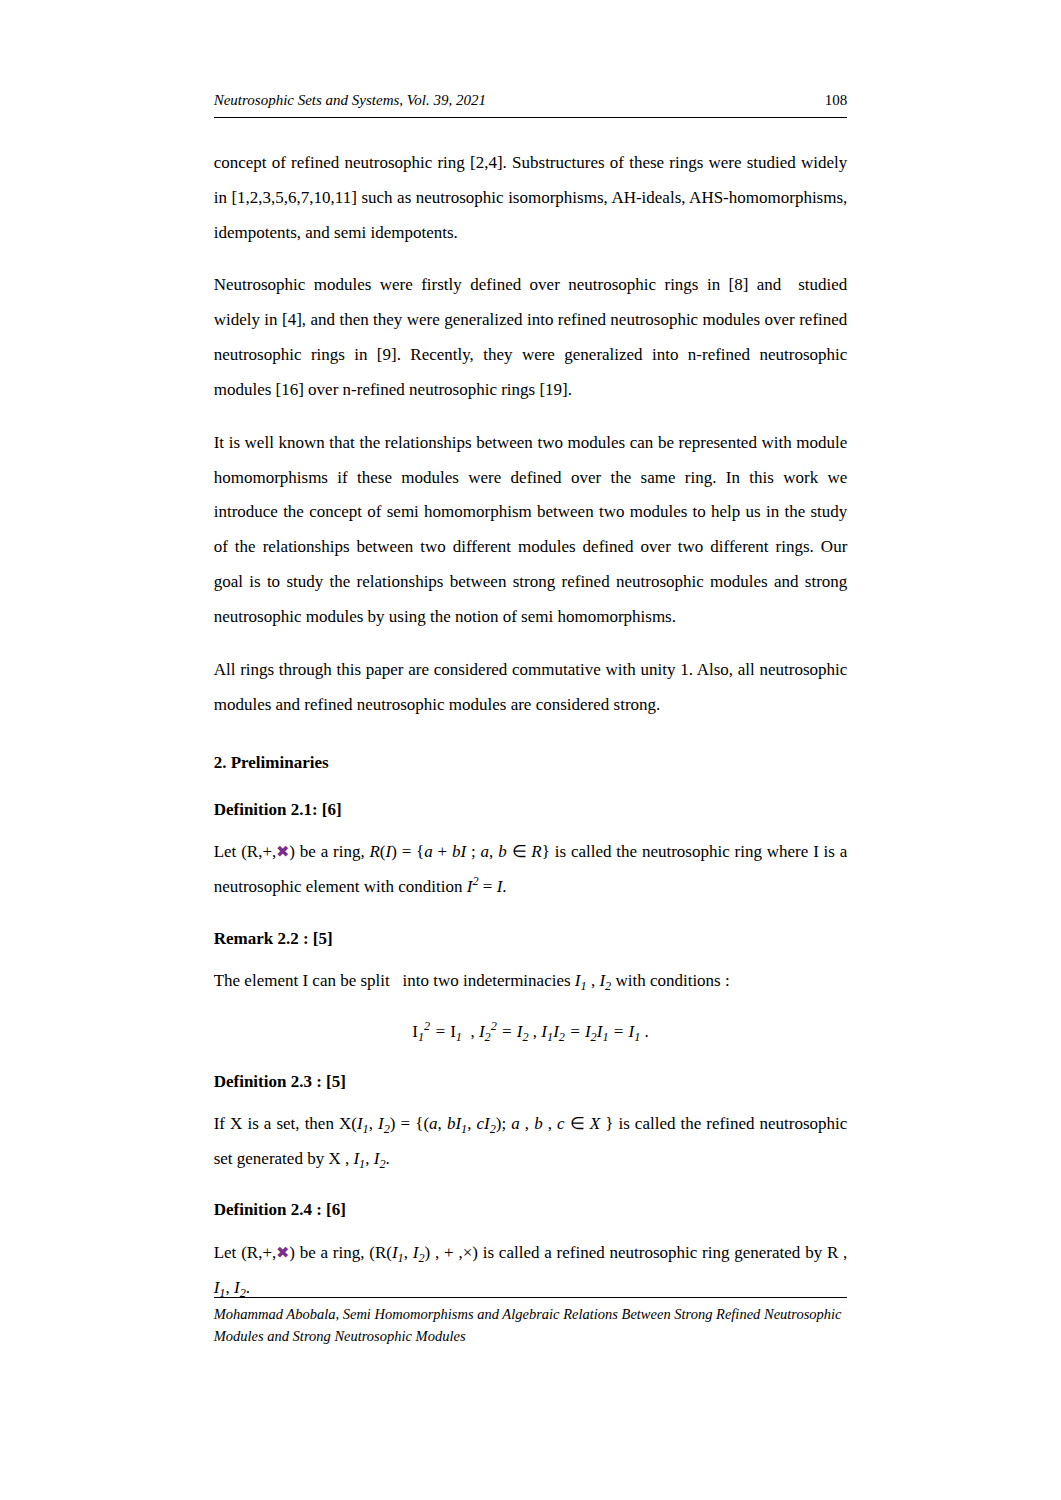Neutrosophic Sets and Systems, Vol. 39, 2021 108
concept of refined neutrosophic ring [2,4]. Substructures of these rings were studied widely in [1,2,3,5,6,7,10,11] such as neutrosophic isomorphisms, AH-ideals, AHS-homomorphisms, idempotents, and semi idempotents.
Neutrosophic modules were firstly defined over neutrosophic rings in [8] and studied widely in [4], and then they were generalized into refined neutrosophic modules over refined neutrosophic rings in [9]. Recently, they were generalized into n-refined neutrosophic modules [16] over n-refined neutrosophic rings [19].
It is well known that the relationships between two modules can be represented with module homomorphisms if these modules were defined over the same ring. In this work we introduce the concept of semi homomorphism between two modules to help us in the study of the relationships between two different modules defined over two different rings. Our goal is to study the relationships between strong refined neutrosophic modules and strong neutrosophic modules by using the notion of semi homomorphisms.
All rings through this paper are considered commutative with unity 1. Also, all neutrosophic modules and refined neutrosophic modules are considered strong.
2. Preliminaries
Definition 2.1: [6]
Let (R,+,✖) be a ring, R(I) = {a + bI ; a, b ∈ R} is called the neutrosophic ring where I is a neutrosophic element with condition I2 = I.
Remark 2.2 : [5]
The element I can be split into two indeterminacies I1 , I2 with conditions :
I12 = I1 , I22 = I2 , I1I2 = I2I1 = I1 .
Definition 2.3 : [5]
If X is a set, then X(I1, I2) = {(a, bI1, cI2); a , b , c ∈ X } is called the refined neutrosophic set generated by X , I1, I2.
Definition 2.4 : [6]
Let (R,+,✖) be a ring, (R(I1, I2) , + ,×) is called a refined neutrosophic ring generated by R , I1, I2.
Mohammad Abobala, Semi Homomorphisms and Algebraic Relations Between Strong Refined Neutrosophic Modules and Strong Neutrosophic Modules